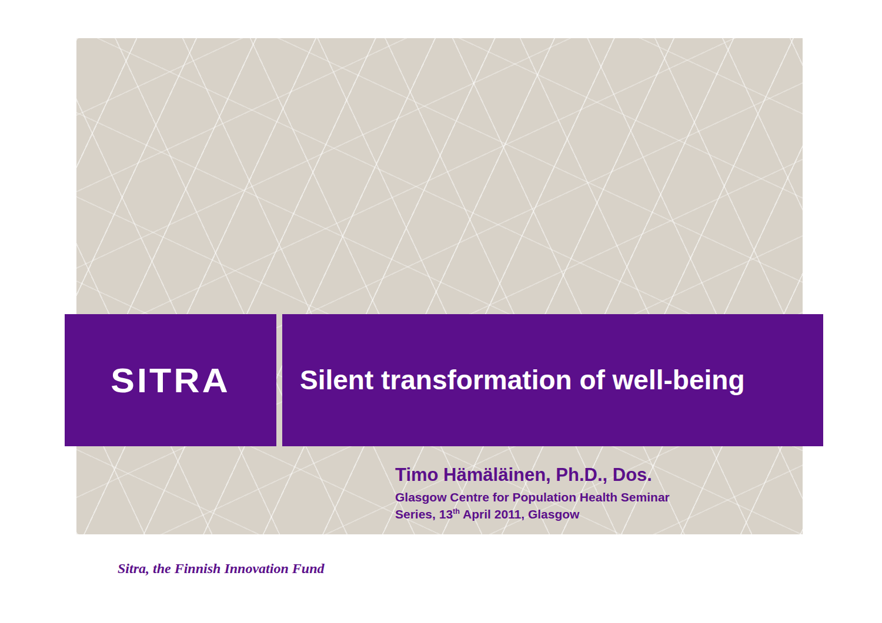SITRA
Silent transformation of well-being
Timo Hämäläinen, Ph.D., Dos.
Glasgow Centre for Population Health Seminar
Series, 13th April 2011, Glasgow
Sitra, the Finnish Innovation Fund